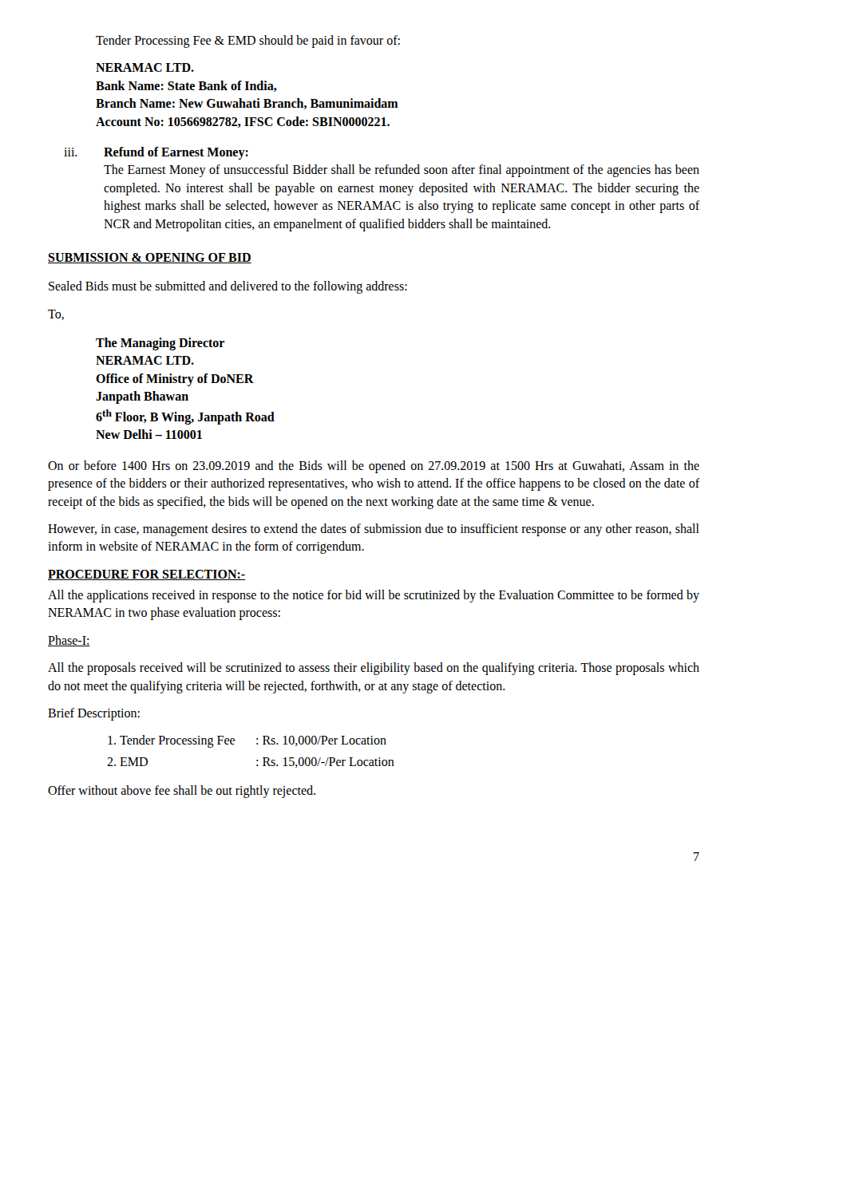Tender Processing Fee & EMD should be paid in favour of:
NERAMAC LTD.
Bank Name: State Bank of India,
Branch Name: New Guwahati Branch, Bamunimaidam
Account No: 10566982782, IFSC Code: SBIN0000221.
iii.
Refund of Earnest Money:
The Earnest Money of unsuccessful Bidder shall be refunded soon after final appointment of the agencies has been completed. No interest shall be payable on earnest money deposited with NERAMAC. The bidder securing the highest marks shall be selected, however as NERAMAC is also trying to replicate same concept in other parts of NCR and Metropolitan cities, an empanelment of qualified bidders shall be maintained.
SUBMISSION & OPENING OF BID
Sealed Bids must be submitted and delivered to the following address:
To,
The Managing Director
NERAMAC LTD.
Office of Ministry of DoNER
Janpath Bhawan
6th Floor, B Wing, Janpath Road
New Delhi – 110001
On or before 1400 Hrs on 23.09.2019 and the Bids will be opened on 27.09.2019 at 1500 Hrs at Guwahati, Assam in the presence of the bidders or their authorized representatives, who wish to attend. If the office happens to be closed on the date of receipt of the bids as specified, the bids will be opened on the next working date at the same time & venue.
However, in case, management desires to extend the dates of submission due to insufficient response or any other reason, shall inform in website of NERAMAC in the form of corrigendum.
PROCEDURE FOR SELECTION:-
All the applications received in response to the notice for bid will be scrutinized by the Evaluation Committee to be formed by NERAMAC in two phase evaluation process:
Phase-I:
All the proposals received will be scrutinized to assess their eligibility based on the qualifying criteria. Those proposals which do not meet the qualifying criteria will be rejected, forthwith, or at any stage of detection.
Brief Description:
Tender Processing Fee: Rs. 10,000/Per Location
EMD: Rs. 15,000/-/Per Location
Offer without above fee shall be out rightly rejected.
7